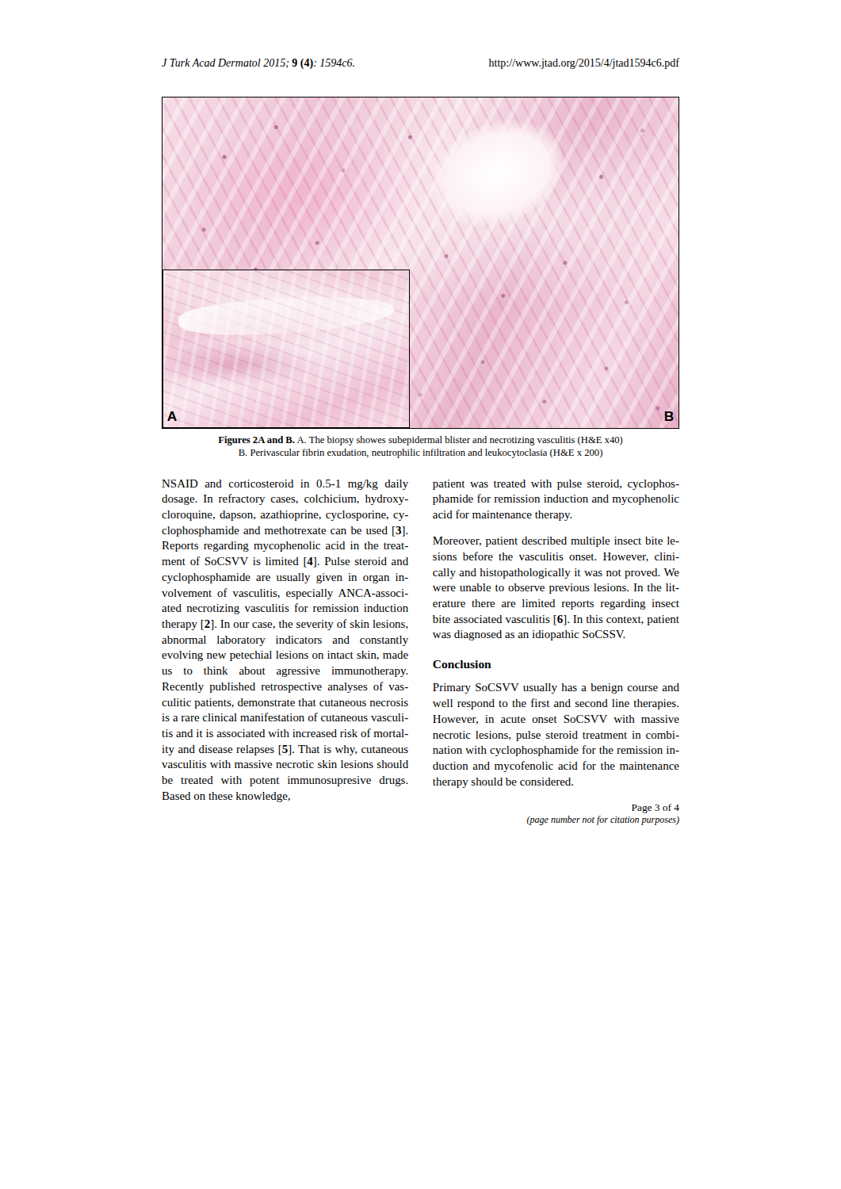J Turk Acad Dermatol 2015; 9 (4): 1594c6.
http://www.jtad.org/2015/4/jtad1594c6.pdf
A B
Figures 2A and B. A. The biopsy showes subepidermal blister and necrotizing vasculitis (H&E x40)
B. Perivascular fibrin exudation, neutrophilic infiltration and leukocytoclasia (H&E x 200)
NSAID and corticosteroid in 0.5-1 mg/kg daily dosage. In refractory cases, colchicium, hydroxycloroquine, dapson, azathioprine, cyclosporine, cyclophosphamide and methotrexate can be used [3]. Reports regarding mycophenolic acid in the treatment of SoCSVV is limited [4]. Pulse steroid and cyclophosphamide are usually given in organ involvement of vasculitis, especially ANCA-associated necrotizing vasculitis for remission induction therapy [2]. In our case, the severity of skin lesions, abnormal laboratory indicators and constantly evolving new petechial lesions on intact skin, made us to think about agressive immunotherapy. Recently published retrospective analyses of vasculitic patients, demonstrate that cutaneous necrosis is a rare clinical manifestation of cutaneous vasculitis and it is associated with increased risk of mortality and disease relapses [5]. That is why, cutaneous vasculitis with massive necrotic skin lesions should be treated with potent immunosupresive drugs. Based on these knowledge,
patient was treated with pulse steroid, cyclophosphamide for remission induction and mycophenolic acid for maintenance therapy.
Moreover, patient described multiple insect bite lesions before the vasculitis onset. However, clinically and histopathologically it was not proved. We were unable to observe previous lesions. In the literature there are limited reports regarding insect bite associated vasculitis [6]. In this context, patient was diagnosed as an idiopathic SoCSSV.
Conclusion
Primary SoCSVV usually has a benign course and well respond to the first and second line therapies. However, in acute onset SoCSVV with massive necrotic lesions, pulse steroid treatment in combination with cyclophosphamide for the remission induction and mycofenolic acid for the maintenance therapy should be considered.
Page 3 of 4
(page number not for citation purposes)